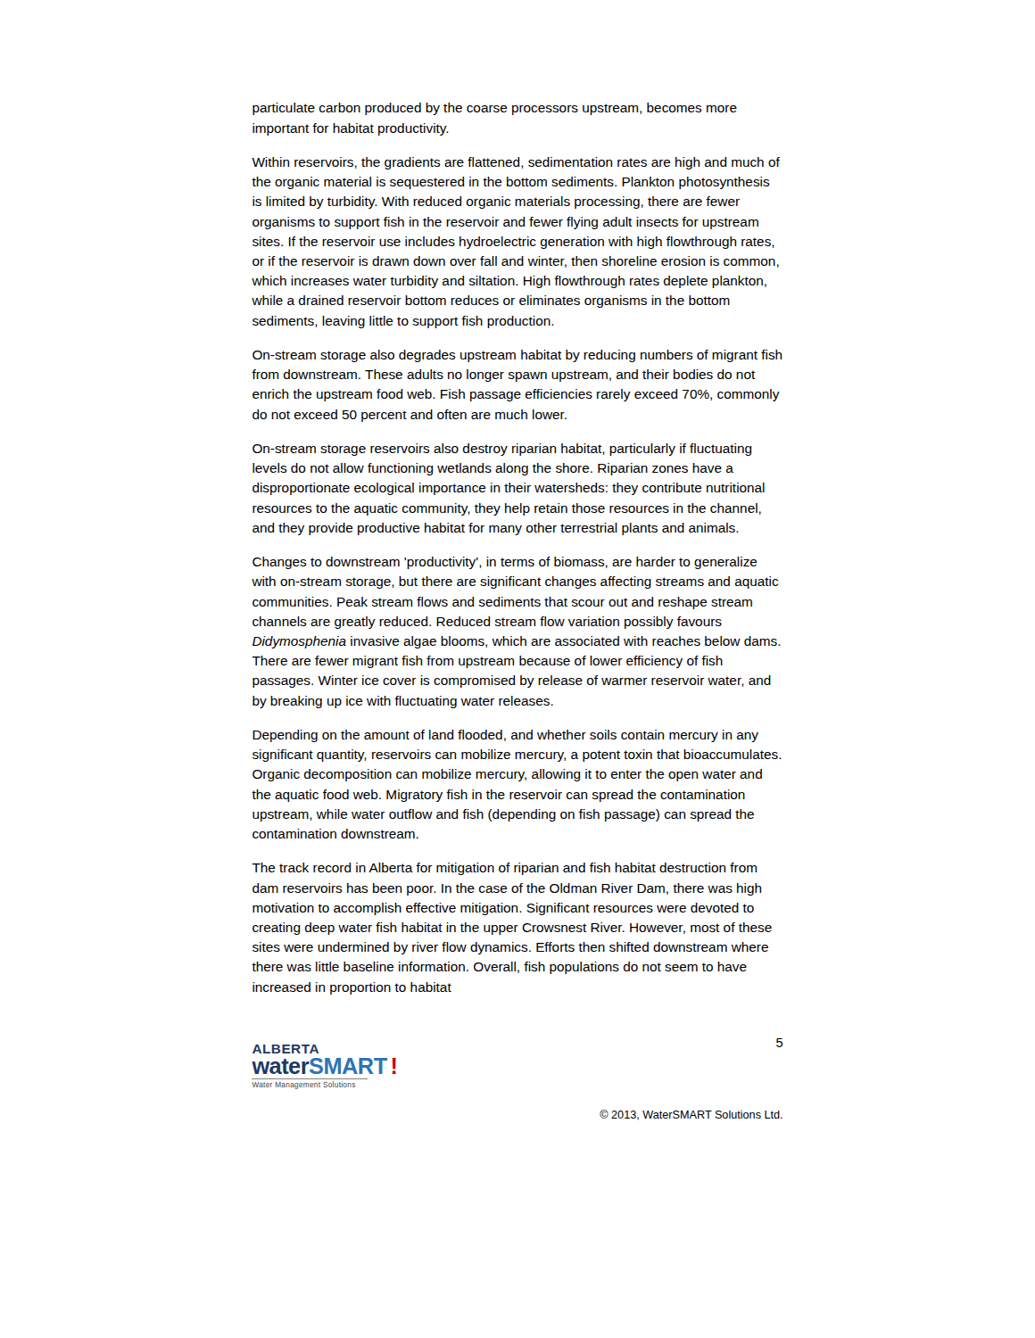particulate carbon produced by the coarse processors upstream, becomes more important for habitat productivity.
Within reservoirs, the gradients are flattened, sedimentation rates are high and much of the organic material is sequestered in the bottom sediments. Plankton photosynthesis is limited by turbidity. With reduced organic materials processing, there are fewer organisms to support fish in the reservoir and fewer flying adult insects for upstream sites. If the reservoir use includes hydroelectric generation with high flowthrough rates, or if the reservoir is drawn down over fall and winter, then shoreline erosion is common, which increases water turbidity and siltation. High flowthrough rates deplete plankton, while a drained reservoir bottom reduces or eliminates organisms in the bottom sediments, leaving little to support fish production.
On-stream storage also degrades upstream habitat by reducing numbers of migrant fish from downstream. These adults no longer spawn upstream, and their bodies do not enrich the upstream food web. Fish passage efficiencies rarely exceed 70%, commonly do not exceed 50 percent and often are much lower.
On-stream storage reservoirs also destroy riparian habitat, particularly if fluctuating levels do not allow functioning wetlands along the shore. Riparian zones have a disproportionate ecological importance in their watersheds: they contribute nutritional resources to the aquatic community, they help retain those resources in the channel, and they provide productive habitat for many other terrestrial plants and animals.
Changes to downstream 'productivity', in terms of biomass, are harder to generalize with on-stream storage, but there are significant changes affecting streams and aquatic communities. Peak stream flows and sediments that scour out and reshape stream channels are greatly reduced. Reduced stream flow variation possibly favours Didymosphenia invasive algae blooms, which are associated with reaches below dams. There are fewer migrant fish from upstream because of lower efficiency of fish passages. Winter ice cover is compromised by release of warmer reservoir water, and by breaking up ice with fluctuating water releases.
Depending on the amount of land flooded, and whether soils contain mercury in any significant quantity, reservoirs can mobilize mercury, a potent toxin that bioaccumulates. Organic decomposition can mobilize mercury, allowing it to enter the open water and the aquatic food web. Migratory fish in the reservoir can spread the contamination upstream, while water outflow and fish (depending on fish passage) can spread the contamination downstream.
The track record in Alberta for mitigation of riparian and fish habitat destruction from dam reservoirs has been poor. In the case of the Oldman River Dam, there was high motivation to accomplish effective mitigation. Significant resources were devoted to creating deep water fish habitat in the upper Crowsnest River. However, most of these sites were undermined by river flow dynamics. Efforts then shifted downstream where there was little baseline information. Overall, fish populations do not seem to have increased in proportion to habitat
5
ALBERTA
waterSMART
!
Water Management Solutions
© 2013, WaterSMART Solutions Ltd.